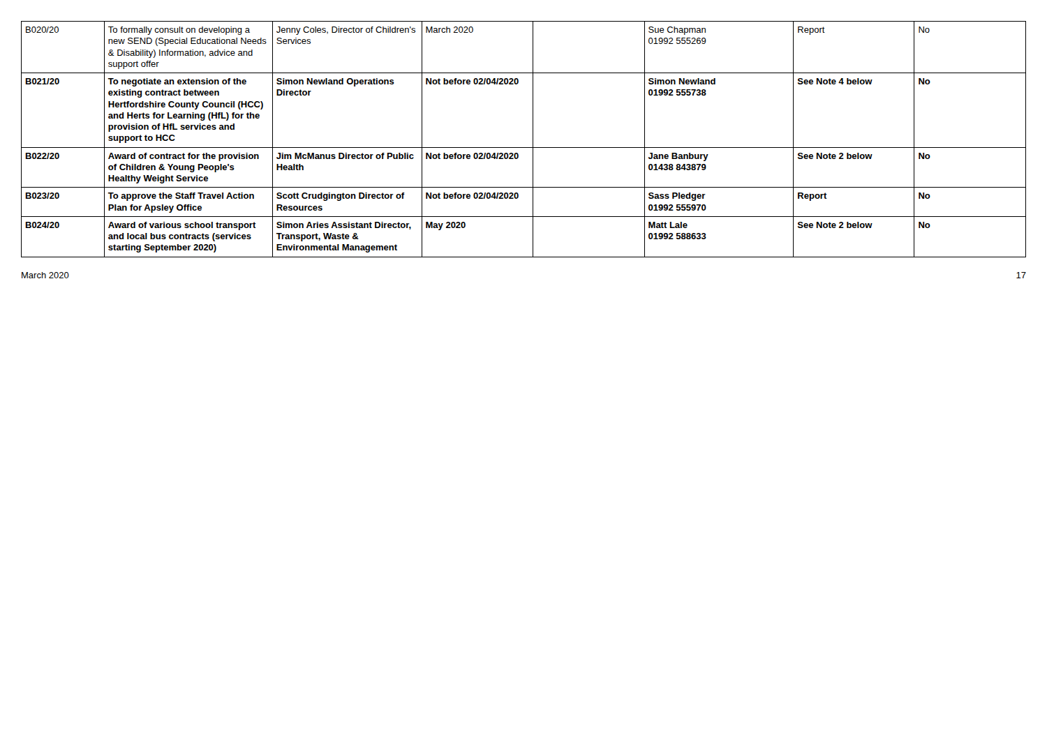| B020/20 | To formally consult on developing a new SEND (Special Educational Needs & Disability) Information, advice and support offer | Jenny Coles, Director of Children's Services | March 2020 | | Sue Chapman 01992 555269 | Report | No |
| B021/20 | To negotiate an extension of the existing contract between Hertfordshire County Council (HCC) and Herts for Learning (HfL) for the provision of HfL services and support to HCC | Simon Newland Operations Director | Not before 02/04/2020 | | Simon Newland 01992 555738 | See Note 4 below | No |
| B022/20 | Award of contract for the provision of Children & Young People's Healthy Weight Service | Jim McManus Director of Public Health | Not before 02/04/2020 | | Jane Banbury 01438 843879 | See Note 2 below | No |
| B023/20 | To approve the Staff Travel Action Plan for Apsley Office | Scott Crudgington Director of Resources | Not before 02/04/2020 | | Sass Pledger 01992 555970 | Report | No |
| B024/20 | Award of various school transport and local bus contracts (services starting September 2020) | Simon Aries Assistant Director, Transport, Waste & Environmental Management | May 2020 | | Matt Lale 01992 588633 | See Note 2 below | No |
March 2020 17